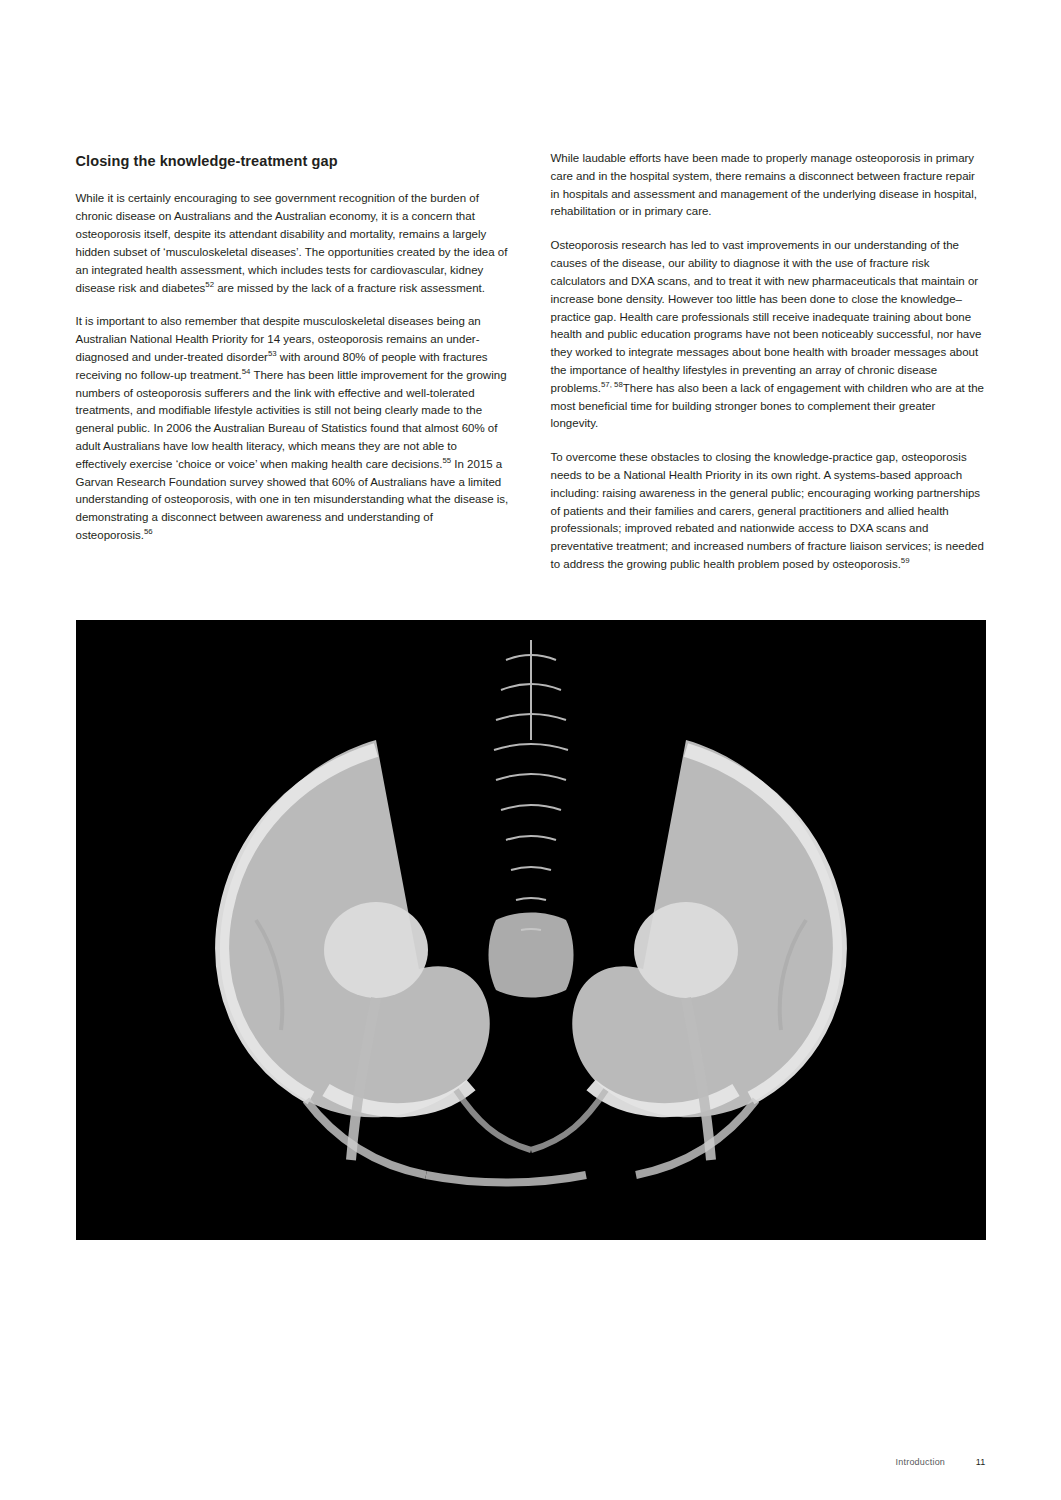Closing the knowledge-treatment gap
While it is certainly encouraging to see government recognition of the burden of chronic disease on Australians and the Australian economy, it is a concern that osteoporosis itself, despite its attendant disability and mortality, remains a largely hidden subset of ‘musculoskeletal diseases’. The opportunities created by the idea of an integrated health assessment, which includes tests for cardiovascular, kidney disease risk and diabetes52 are missed by the lack of a fracture risk assessment.
It is important to also remember that despite musculoskeletal diseases being an Australian National Health Priority for 14 years, osteoporosis remains an under-diagnosed and under-treated disorder53 with around 80% of people with fractures receiving no follow-up treatment.54 There has been little improvement for the growing numbers of osteoporosis sufferers and the link with effective and well-tolerated treatments, and modifiable lifestyle activities is still not being clearly made to the general public. In 2006 the Australian Bureau of Statistics found that almost 60% of adult Australians have low health literacy, which means they are not able to effectively exercise ‘choice or voice’ when making health care decisions.55 In 2015 a Garvan Research Foundation survey showed that 60% of Australians have a limited understanding of osteoporosis, with one in ten misunderstanding what the disease is, demonstrating a disconnect between awareness and understanding of osteoporosis.56
While laudable efforts have been made to properly manage osteoporosis in primary care and in the hospital system, there remains a disconnect between fracture repair in hospitals and assessment and management of the underlying disease in hospital, rehabilitation or in primary care.
Osteoporosis research has led to vast improvements in our understanding of the causes of the disease, our ability to diagnose it with the use of fracture risk calculators and DXA scans, and to treat it with new pharmaceuticals that maintain or increase bone density. However too little has been done to close the knowledge–practice gap. Health care professionals still receive inadequate training about bone health and public education programs have not been noticeably successful, nor have they worked to integrate messages about bone health with broader messages about the importance of healthy lifestyles in preventing an array of chronic disease problems.57, 58There has also been a lack of engagement with children who are at the most beneficial time for building stronger bones to complement their greater longevity.
To overcome these obstacles to closing the knowledge-practice gap, osteoporosis needs to be a National Health Priority in its own right. A systems-based approach including: raising awareness in the general public; encouraging working partnerships of patients and their families and carers, general practitioners and allied health professionals; improved rebated and nationwide access to DXA scans and preventative treatment; and increased numbers of fracture liaison services; is needed to address the growing public health problem posed by osteoporosis.59
Introduction 11